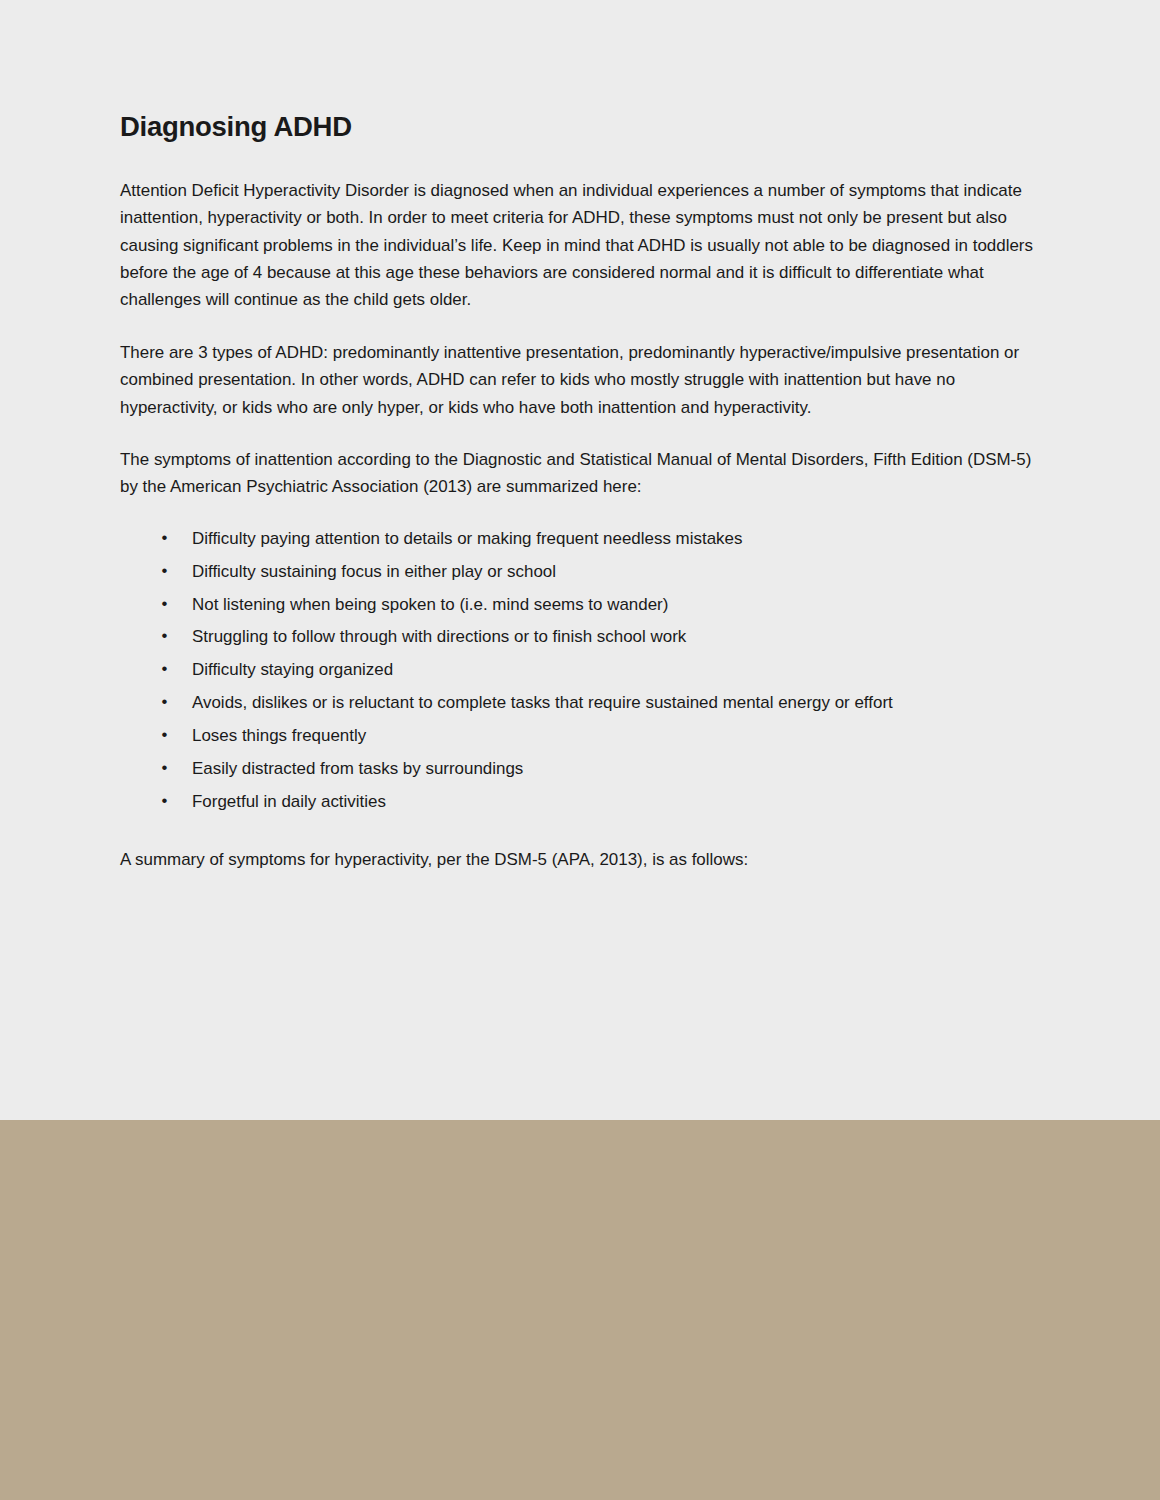Diagnosing ADHD
Attention Deficit Hyperactivity Disorder is diagnosed when an individual experiences a number of symptoms that indicate inattention, hyperactivity or both. In order to meet criteria for ADHD, these symptoms must not only be present but also causing significant problems in the individual’s life. Keep in mind that ADHD is usually not able to be diagnosed in toddlers before the age of 4 because at this age these behaviors are considered normal and it is difficult to differentiate what challenges will continue as the child gets older.
There are 3 types of ADHD: predominantly inattentive presentation, predominantly hyperactive/impulsive presentation or combined presentation. In other words, ADHD can refer to kids who mostly struggle with inattention but have no hyperactivity, or kids who are only hyper, or kids who have both inattention and hyperactivity.
The symptoms of inattention according to the Diagnostic and Statistical Manual of Mental Disorders, Fifth Edition (DSM-5) by the American Psychiatric Association (2013) are summarized here:
Difficulty paying attention to details or making frequent needless mistakes
Difficulty sustaining focus in either play or school
Not listening when being spoken to (i.e. mind seems to wander)
Struggling to follow through with directions or to finish school work
Difficulty staying organized
Avoids, dislikes or is reluctant to complete tasks that require sustained mental energy or effort
Loses things frequently
Easily distracted from tasks by surroundings
Forgetful in daily activities
A summary of symptoms for hyperactivity, per the DSM-5 (APA, 2013), is as follows: